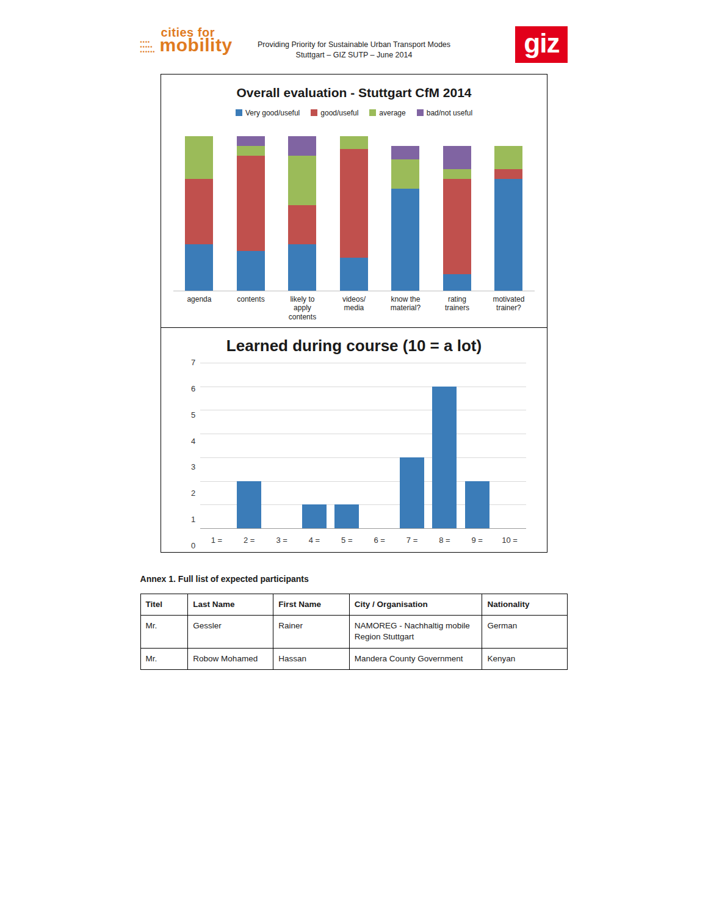cities for •••••••••••••••mobility
Providing Priority for Sustainable Urban Transport Modes
Stuttgart – GIZ SUTP – June 2014
giz
Overall evaluation - Stuttgart CfM 2014
Very good/useful
good/useful
average
bad/not useful
agenda
contents
likely to apply contents
videos/ media
know the material?
rating trainers
motivated trainer?
Learned during course (10 = a lot)
7
6
5
4
3
2
1
0
1 =
2 =
3 =
4 =
5 =
6 =
7 =
8 =
9 =
10 =
Annex 1. Full list of expected participants
| Titel | Last Name | First Name | City / Organisation | Nationality |
| --- | --- | --- | --- | --- |
| Mr. | Gessler | Rainer | NAMOREG - Nachhaltig mobile Region Stuttgart | German |
| Mr. | Robow Mohamed | Hassan | Mandera County Government | Kenyan |